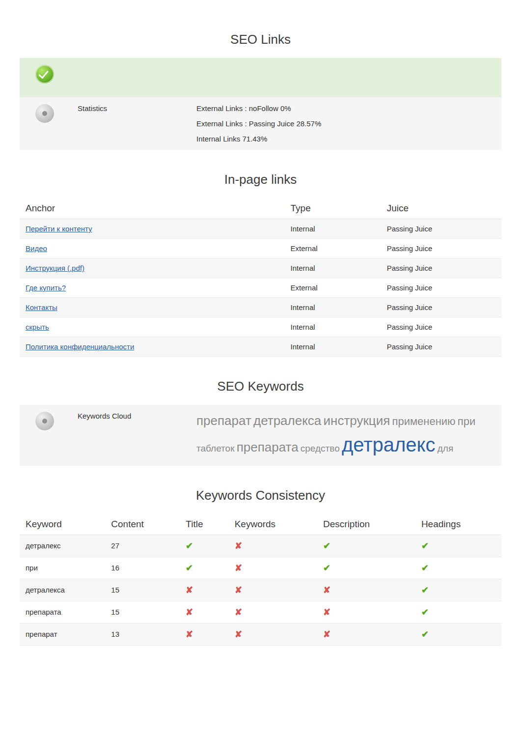SEO Links
| | Statistics | External Links : noFollow 0% External Links : Passing Juice 28.57% Internal Links 71.43% |
In-page links
| Anchor | Type | Juice |
| --- | --- | --- |
| Перейти к контенту | Internal | Passing Juice |
| Видео | External | Passing Juice |
| Инструкция (.pdf) | Internal | Passing Juice |
| Где купить? | External | Passing Juice |
| Контакты | Internal | Passing Juice |
| скрыть | Internal | Passing Juice |
| Политика конфиденциальности | Internal | Passing Juice |
SEO Keywords
| | Keywords Cloud | препарат детралекса инструкция применению при таблеток препарата средство детралекс для |
Keywords Consistency
| Keyword | Content | Title | Keywords | Description | Headings |
| --- | --- | --- | --- | --- | --- |
| детралекс | 27 | ✔ | ✘ | ✔ | ✔ |
| при | 16 | ✔ | ✘ | ✔ | ✔ |
| детралекса | 15 | ✘ | ✘ | ✘ | ✔ |
| препарата | 15 | ✘ | ✘ | ✘ | ✔ |
| препарат | 13 | ✘ | ✘ | ✘ | ✔ |